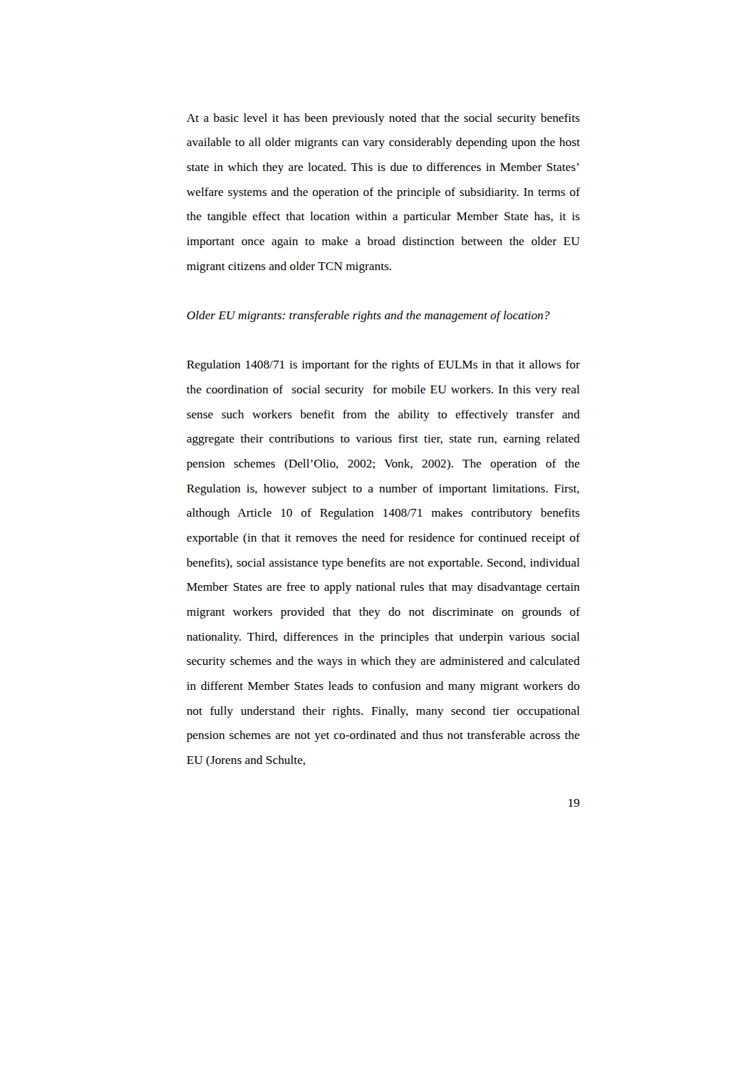At a basic level it has been previously noted that the social security benefits available to all older migrants can vary considerably depending upon the host state in which they are located. This is due to differences in Member States’ welfare systems and the operation of the principle of subsidiarity. In terms of the tangible effect that location within a particular Member State has, it is important once again to make a broad distinction between the older EU migrant citizens and older TCN migrants.
Older EU migrants: transferable rights and the management of location?
Regulation 1408/71 is important for the rights of EULMs in that it allows for the coordination of social security for mobile EU workers. In this very real sense such workers benefit from the ability to effectively transfer and aggregate their contributions to various first tier, state run, earning related pension schemes (Dell’Olio, 2002; Vonk, 2002). The operation of the Regulation is, however subject to a number of important limitations. First, although Article 10 of Regulation 1408/71 makes contributory benefits exportable (in that it removes the need for residence for continued receipt of benefits), social assistance type benefits are not exportable. Second, individual Member States are free to apply national rules that may disadvantage certain migrant workers provided that they do not discriminate on grounds of nationality. Third, differences in the principles that underpin various social security schemes and the ways in which they are administered and calculated in different Member States leads to confusion and many migrant workers do not fully understand their rights. Finally, many second tier occupational pension schemes are not yet co-ordinated and thus not transferable across the EU (Jorens and Schulte,
19